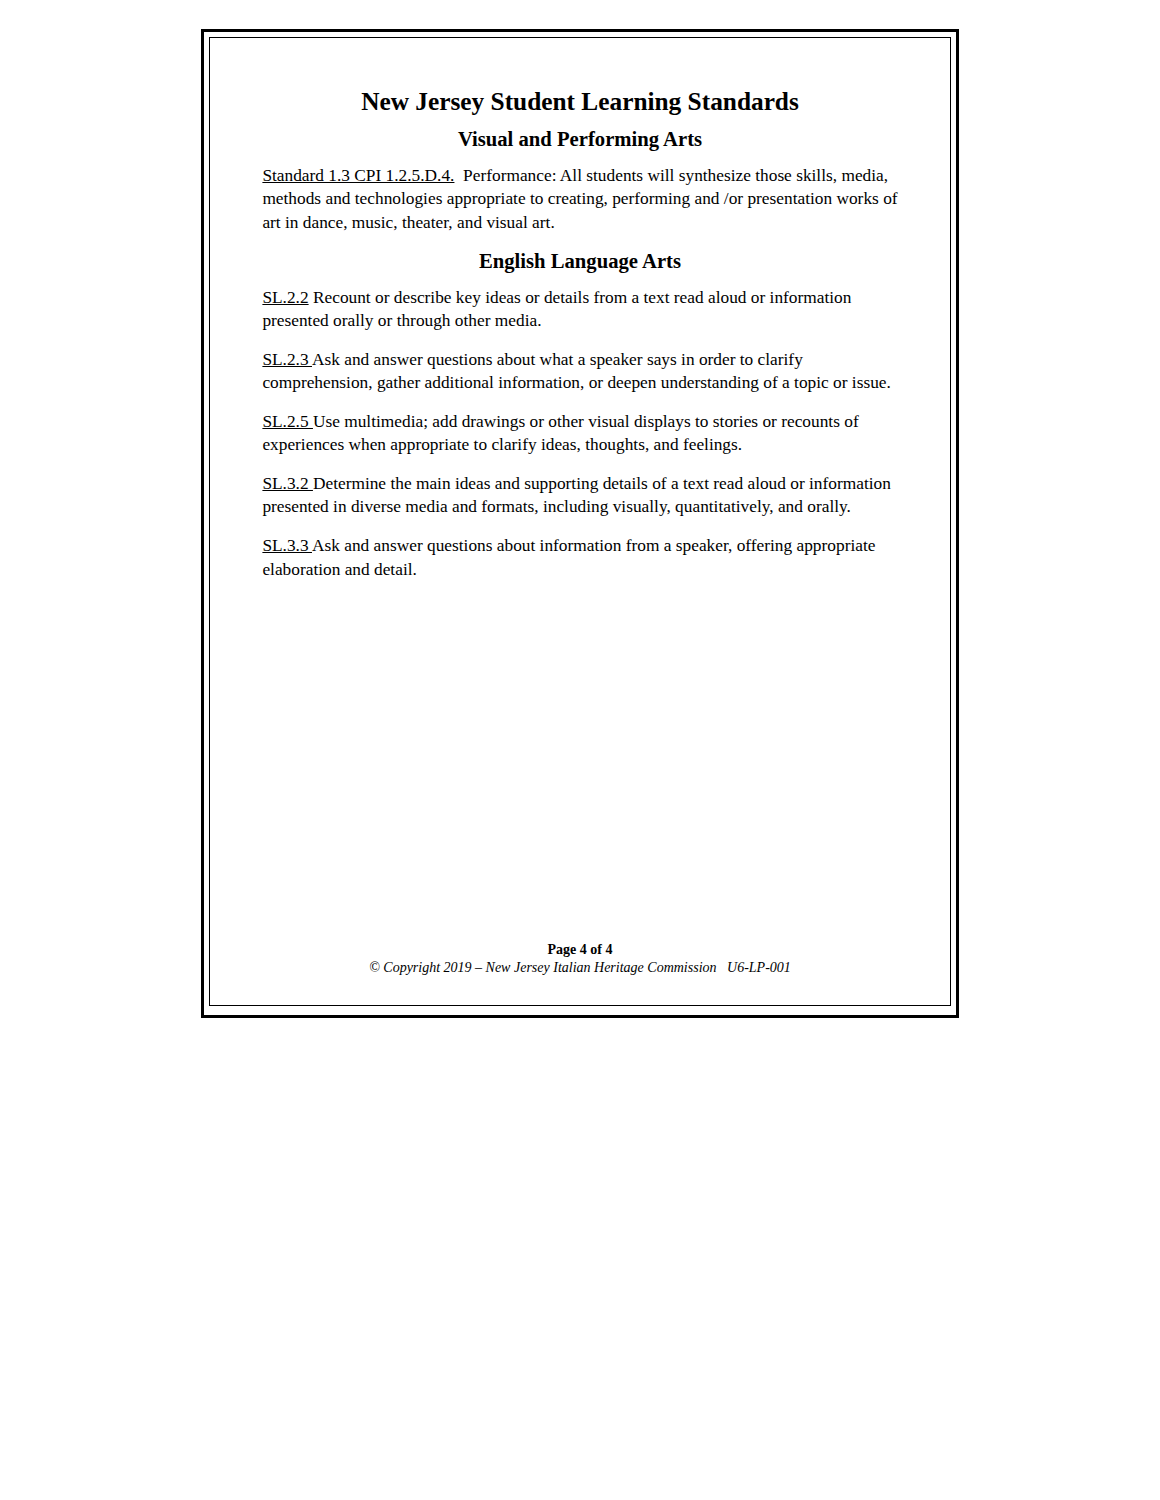New Jersey Student Learning Standards
Visual and Performing Arts
Standard 1.3 CPI 1.2.5.D.4. Performance: All students will synthesize those skills, media, methods and technologies appropriate to creating, performing and /or presentation works of art in dance, music, theater, and visual art.
English Language Arts
SL.2.2 Recount or describe key ideas or details from a text read aloud or information presented orally or through other media.
SL.2.3 Ask and answer questions about what a speaker says in order to clarify comprehension, gather additional information, or deepen understanding of a topic or issue.
SL.2.5 Use multimedia; add drawings or other visual displays to stories or recounts of experiences when appropriate to clarify ideas, thoughts, and feelings.
SL.3.2 Determine the main ideas and supporting details of a text read aloud or information presented in diverse media and formats, including visually, quantitatively, and orally.
SL.3.3 Ask and answer questions about information from a speaker, offering appropriate elaboration and detail.
Page 4 of 4
© Copyright 2019 – New Jersey Italian Heritage Commission U6-LP-001